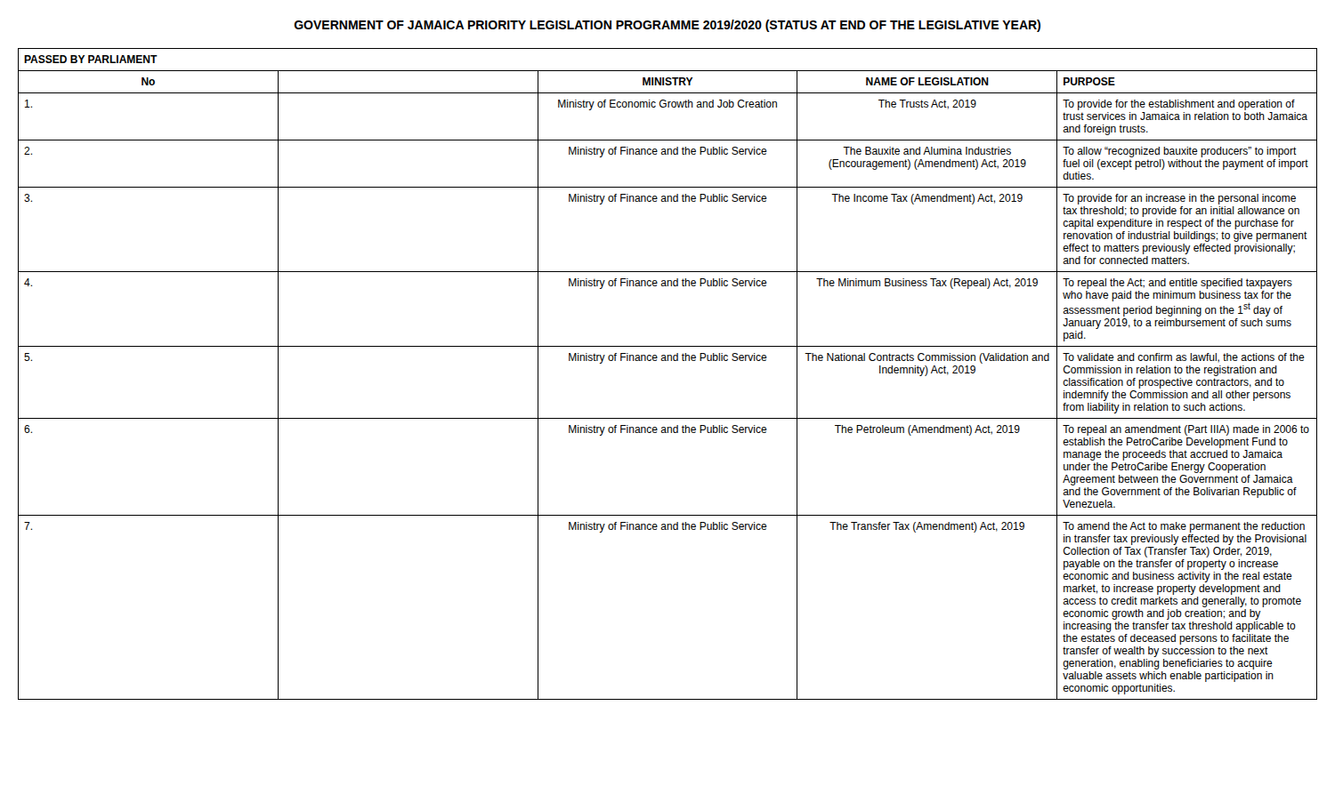GOVERNMENT OF JAMAICA PRIORITY LEGISLATION PROGRAMME 2019/2020 (STATUS AT END OF THE LEGISLATIVE YEAR)
| PASSED BY PARLIAMENT |
| No | | MINISTRY | NAME OF LEGISLATION | PURPOSE |
| 1. | | Ministry of Economic Growth and Job Creation | The Trusts Act, 2019 | To provide for the establishment and operation of trust services in Jamaica in relation to both Jamaica and foreign trusts. |
| 2. | | Ministry of Finance and the Public Service | The Bauxite and Alumina Industries (Encouragement) (Amendment) Act, 2019 | To allow “recognized bauxite producers” to import fuel oil (except petrol) without the payment of import duties. |
| 3. | | Ministry of Finance and the Public Service | The Income Tax (Amendment) Act, 2019 | To provide for an increase in the personal income tax threshold; to provide for an initial allowance on capital expenditure in respect of the purchase for renovation of industrial buildings; to give permanent effect to matters previously effected provisionally; and for connected matters. |
| 4. | | Ministry of Finance and the Public Service | The Minimum Business Tax (Repeal) Act, 2019 | To repeal the Act; and entitle specified taxpayers who have paid the minimum business tax for the assessment period beginning on the 1 st day of January 2019, to a reimbursement of such sums paid. |
| 5. | | Ministry of Finance and the Public Service | The National Contracts Commission (Validation and Indemnity) Act, 2019 | To validate and confirm as lawful, the actions of the Commission in relation to the registration and classification of prospective contractors, and to indemnify the Commission and all other persons from liability in relation to such actions. |
| 6. | | Ministry of Finance and the Public Service | The Petroleum (Amendment) Act, 2019 | To repeal an amendment (Part IIIA) made in 2006 to establish the PetroCaribe Development Fund to manage the proceeds that accrued to Jamaica under the PetroCaribe Energy Cooperation Agreement between the Government of Jamaica and the Government of the Bolivarian Republic of Venezuela. |
| 7. | | Ministry of Finance and the Public Service | The Transfer Tax (Amendment) Act, 2019 | To amend the Act to make permanent the reduction in transfer tax previously effected by the Provisional Collection of Tax (Transfer Tax) Order, 2019, payable on the transfer of property o increase economic and business activity in the real estate market, to increase property development and access to credit markets and generally, to promote economic growth and job creation; and by increasing the transfer tax threshold applicable to the estates of deceased persons to facilitate the transfer of wealth by succession to the next generation, enabling beneficiaries to acquire valuable assets which enable participation in economic opportunities. |